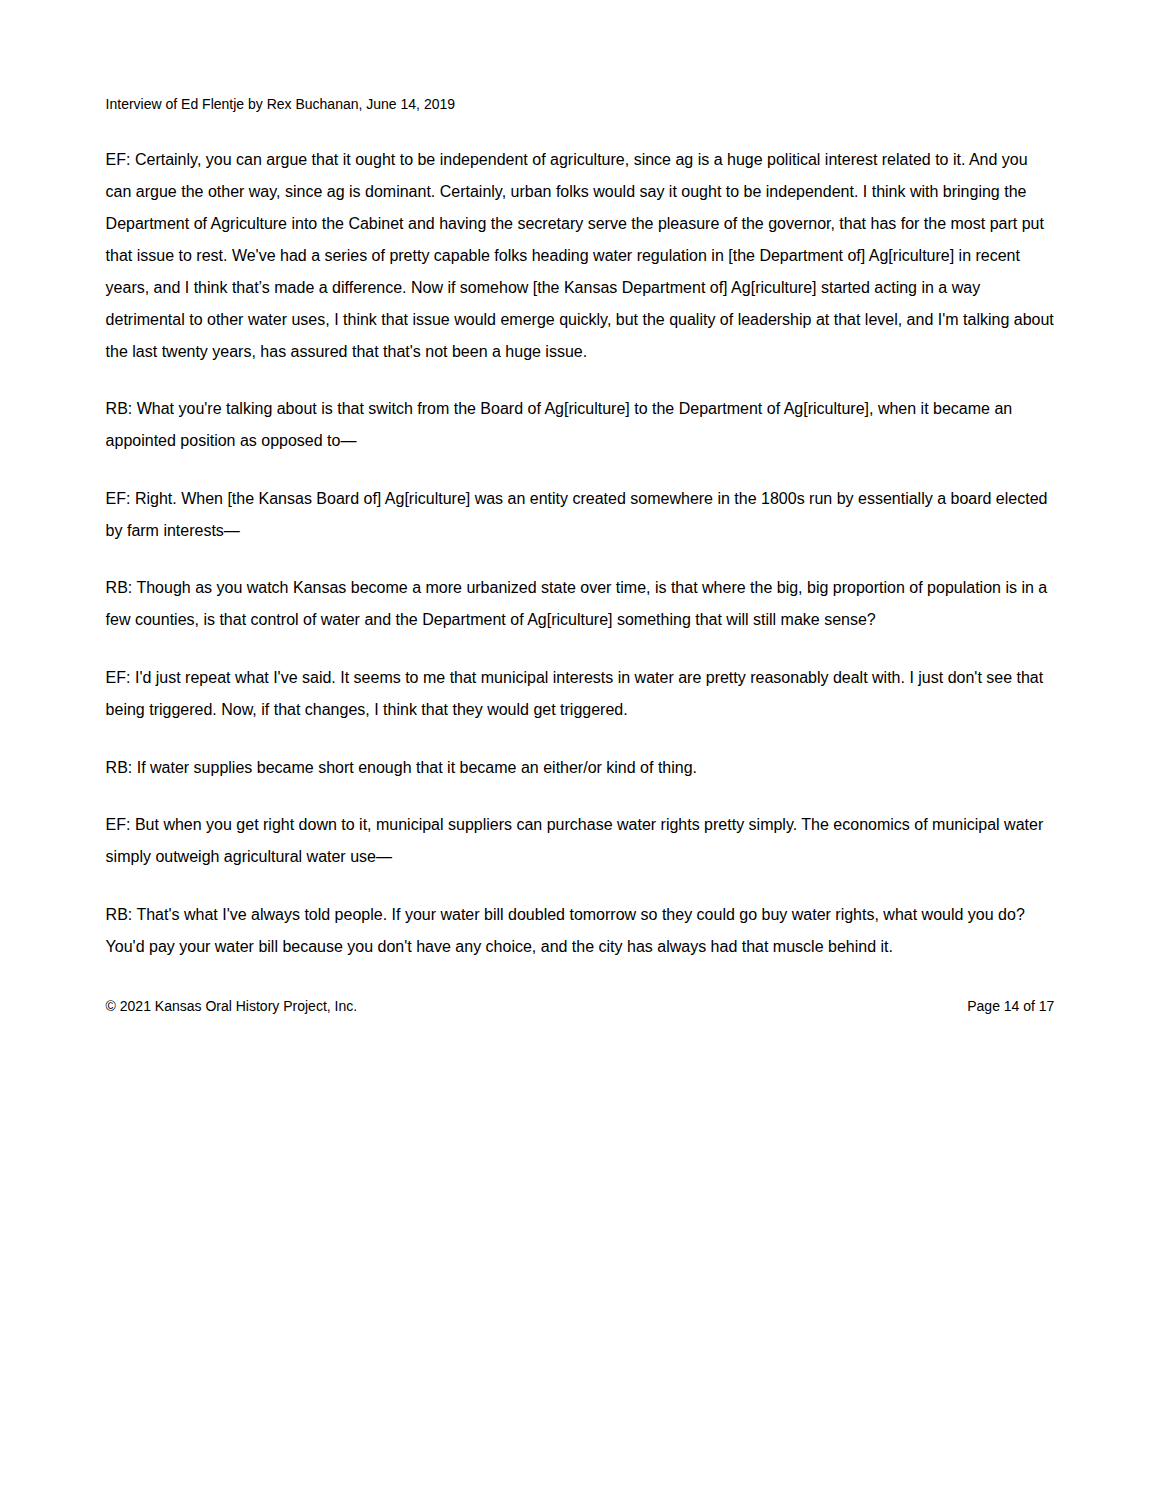Interview of Ed Flentje by Rex Buchanan, June 14, 2019
EF: Certainly, you can argue that it ought to be independent of agriculture, since ag is a huge political interest related to it. And you can argue the other way, since ag is dominant. Certainly, urban folks would say it ought to be independent. I think with bringing the Department of Agriculture into the Cabinet and having the secretary serve the pleasure of the governor, that has for the most part put that issue to rest. We've had a series of pretty capable folks heading water regulation in [the Department of] Ag[riculture] in recent years, and I think that’s made a difference. Now if somehow [the Kansas Department of] Ag[riculture] started acting in a way detrimental to other water uses, I think that issue would emerge quickly, but the quality of leadership at that level, and I'm talking about the last twenty years, has assured that that's not been a huge issue.
RB: What you're talking about is that switch from the Board of Ag[riculture] to the Department of Ag[riculture], when it became an appointed position as opposed to—
EF: Right. When [the Kansas Board of] Ag[riculture] was an entity created somewhere in the 1800s run by essentially a board elected by farm interests—
RB: Though as you watch Kansas become a more urbanized state over time, is that where the big, big proportion of population is in a few counties, is that control of water and the Department of Ag[riculture] something that will still make sense?
EF: I'd just repeat what I've said. It seems to me that municipal interests in water are pretty reasonably dealt with. I just don't see that being triggered. Now, if that changes, I think that they would get triggered.
RB: If water supplies became short enough that it became an either/or kind of thing.
EF: But when you get right down to it, municipal suppliers can purchase water rights pretty simply. The economics of municipal water simply outweigh agricultural water use—
RB: That's what I've always told people. If your water bill doubled tomorrow so they could go buy water rights, what would you do? You'd pay your water bill because you don't have any choice, and the city has always had that muscle behind it.
© 2021 Kansas Oral History Project, Inc. Page 14 of 17